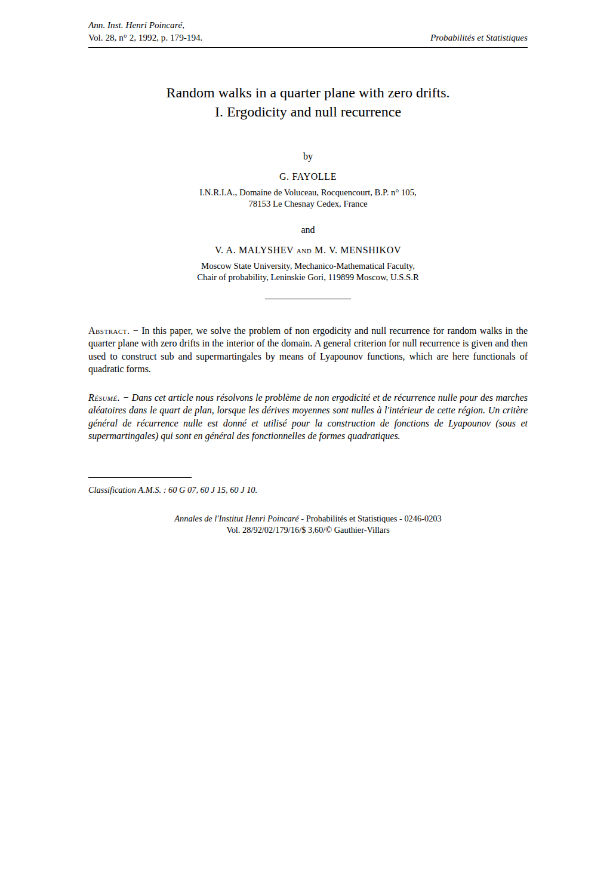Ann. Inst. Henri Poincaré,
Vol. 28, n° 2, 1992, p. 179-194.
Probabilités et Statistiques
Random walks in a quarter plane with zero drifts.
I. Ergodicity and null recurrence
by
G. FAYOLLE
I.N.R.I.A., Domaine de Voluceau, Rocquencourt, B.P. n° 105,
78153 Le Chesnay Cedex, France
and
V. A. MALYSHEV and M. V. MENSHIKOV
Moscow State University, Mechanico-Mathematical Faculty,
Chair of probability, Leninskie Gori, 119899 Moscow, U.S.S.R
Abstract. − In this paper, we solve the problem of non ergodicity and null recurrence for random walks in the quarter plane with zero drifts in the interior of the domain. A general criterion for null recurrence is given and then used to construct sub and supermartingales by means of Lyapounov functions, which are here functionals of quadratic forms.
Résumé. − Dans cet article nous résolvons le problème de non ergodicité et de récurrence nulle pour des marches aléatoires dans le quart de plan, lorsque les dérives moyennes sont nulles à l'intérieur de cette région. Un critère général de récurrence nulle est donné et utilisé pour la construction de fonctions de Lyapounov (sous et supermartingales) qui sont en général des fonctionnelles de formes quadratiques.
Classification A.M.S. : 60 G 07, 60 J 15, 60 J 10.
Annales de l'Institut Henri Poincaré - Probabilités et Statistiques - 0246-0203
Vol. 28/92/02/179/16/$ 3,60/© Gauthier-Villars